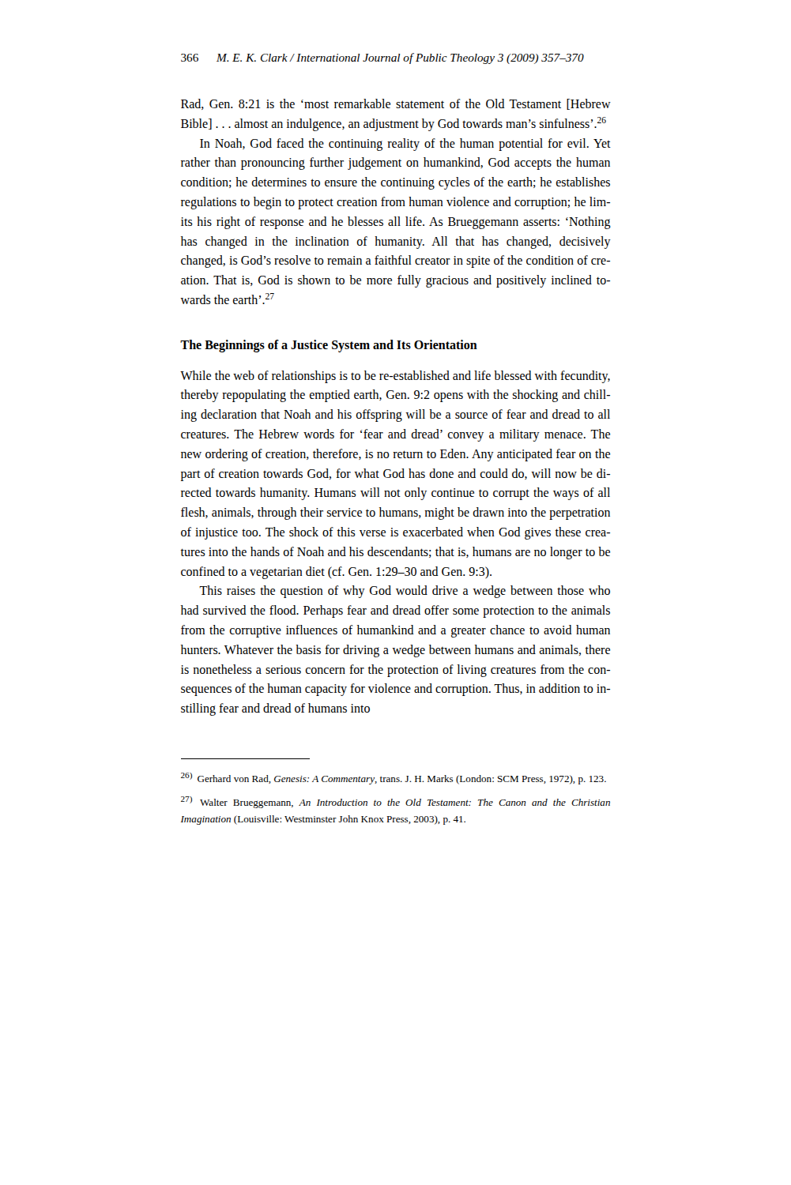366 M. E. K. Clark / International Journal of Public Theology 3 (2009) 357–370
Rad, Gen. 8:21 is the ‘most remarkable statement of the Old Testament [Hebrew Bible] . . . almost an indulgence, an adjustment by God towards man’s sinfulness’.26
In Noah, God faced the continuing reality of the human potential for evil. Yet rather than pronouncing further judgement on humankind, God accepts the human condition; he determines to ensure the continuing cycles of the earth; he establishes regulations to begin to protect creation from human violence and corruption; he limits his right of response and he blesses all life. As Brueggemann asserts: ‘Nothing has changed in the inclination of humanity. All that has changed, decisively changed, is God’s resolve to remain a faithful creator in spite of the condition of creation. That is, God is shown to be more fully gracious and positively inclined towards the earth’.27
The Beginnings of a Justice System and Its Orientation
While the web of relationships is to be re-established and life blessed with fecundity, thereby repopulating the emptied earth, Gen. 9:2 opens with the shocking and chilling declaration that Noah and his offspring will be a source of fear and dread to all creatures. The Hebrew words for ‘fear and dread’ convey a military menace. The new ordering of creation, therefore, is no return to Eden. Any anticipated fear on the part of creation towards God, for what God has done and could do, will now be directed towards humanity. Humans will not only continue to corrupt the ways of all flesh, animals, through their service to humans, might be drawn into the perpetration of injustice too. The shock of this verse is exacerbated when God gives these creatures into the hands of Noah and his descendants; that is, humans are no longer to be confined to a vegetarian diet (cf. Gen. 1:29–30 and Gen. 9:3).
This raises the question of why God would drive a wedge between those who had survived the flood. Perhaps fear and dread offer some protection to the animals from the corruptive influences of humankind and a greater chance to avoid human hunters. Whatever the basis for driving a wedge between humans and animals, there is nonetheless a serious concern for the protection of living creatures from the consequences of the human capacity for violence and corruption. Thus, in addition to instilling fear and dread of humans into
26) Gerhard von Rad, Genesis: A Commentary, trans. J. H. Marks (London: SCM Press, 1972), p. 123.
27) Walter Brueggemann, An Introduction to the Old Testament: The Canon and the Christian Imagination (Louisville: Westminster John Knox Press, 2003), p. 41.